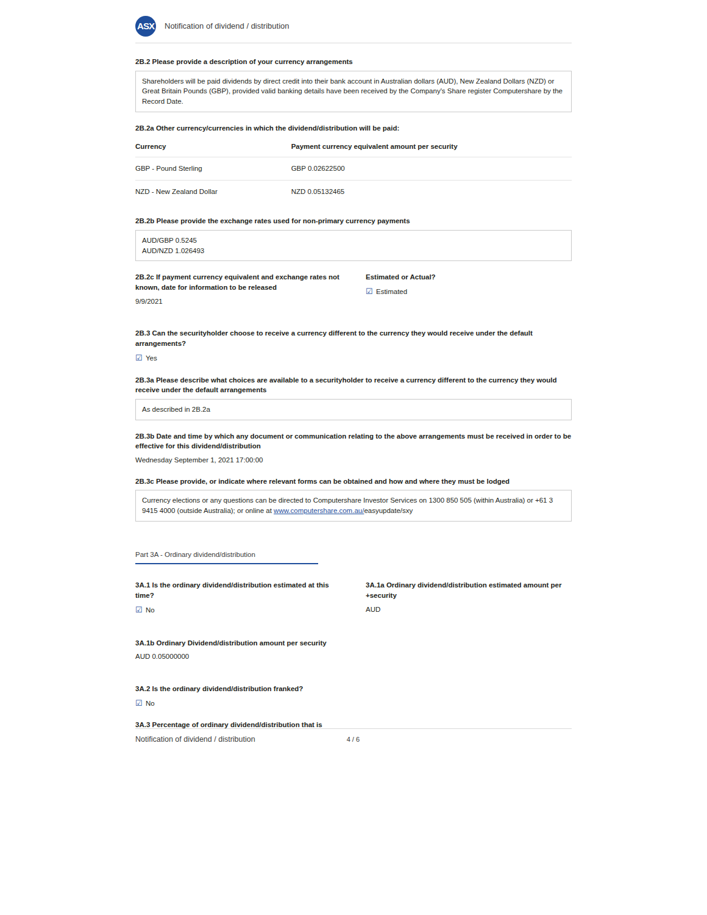ASX
Notification of dividend / distribution
2B.2 Please provide a description of your currency arrangements
Shareholders will be paid dividends by direct credit into their bank account in Australian dollars (AUD), New Zealand Dollars (NZD) or Great Britain Pounds (GBP), provided valid banking details have been received by the Company's Share register Computershare by the Record Date.
2B.2a Other currency/currencies in which the dividend/distribution will be paid:
| Currency | Payment currency equivalent amount per security |
| --- | --- |
| GBP - Pound Sterling | GBP 0.02622500 |
| NZD - New Zealand Dollar | NZD 0.05132465 |
2B.2b Please provide the exchange rates used for non-primary currency payments
AUD/GBP 0.5245
AUD/NZD 1.026493
2B.2c If payment currency equivalent and exchange rates not known, date for information to be released
9/9/2021
Estimated or Actual?
Estimated
2B.3 Can the securityholder choose to receive a currency different to the currency they would receive under the default arrangements?
Yes
2B.3a Please describe what choices are available to a securityholder to receive a currency different to the currency they would receive under the default arrangements
As described in 2B.2a
2B.3b Date and time by which any document or communication relating to the above arrangements must be received in order to be effective for this dividend/distribution
Wednesday September 1, 2021 17:00:00
2B.3c Please provide, or indicate where relevant forms can be obtained and how and where they must be lodged
Currency elections or any questions can be directed to Computershare Investor Services on 1300 850 505 (within Australia) or +61 3 9415 4000 (outside Australia); or online at www.computershare.com.au/easyupdate/sxy
Part 3A - Ordinary dividend/distribution
3A.1 Is the ordinary dividend/distribution estimated at this time?
No
3A.1a Ordinary dividend/distribution estimated amount per +security
AUD
3A.1b Ordinary Dividend/distribution amount per security
AUD 0.05000000
3A.2 Is the ordinary dividend/distribution franked?
No
3A.3 Percentage of ordinary dividend/distribution that is
Notification of dividend / distribution
4 / 6